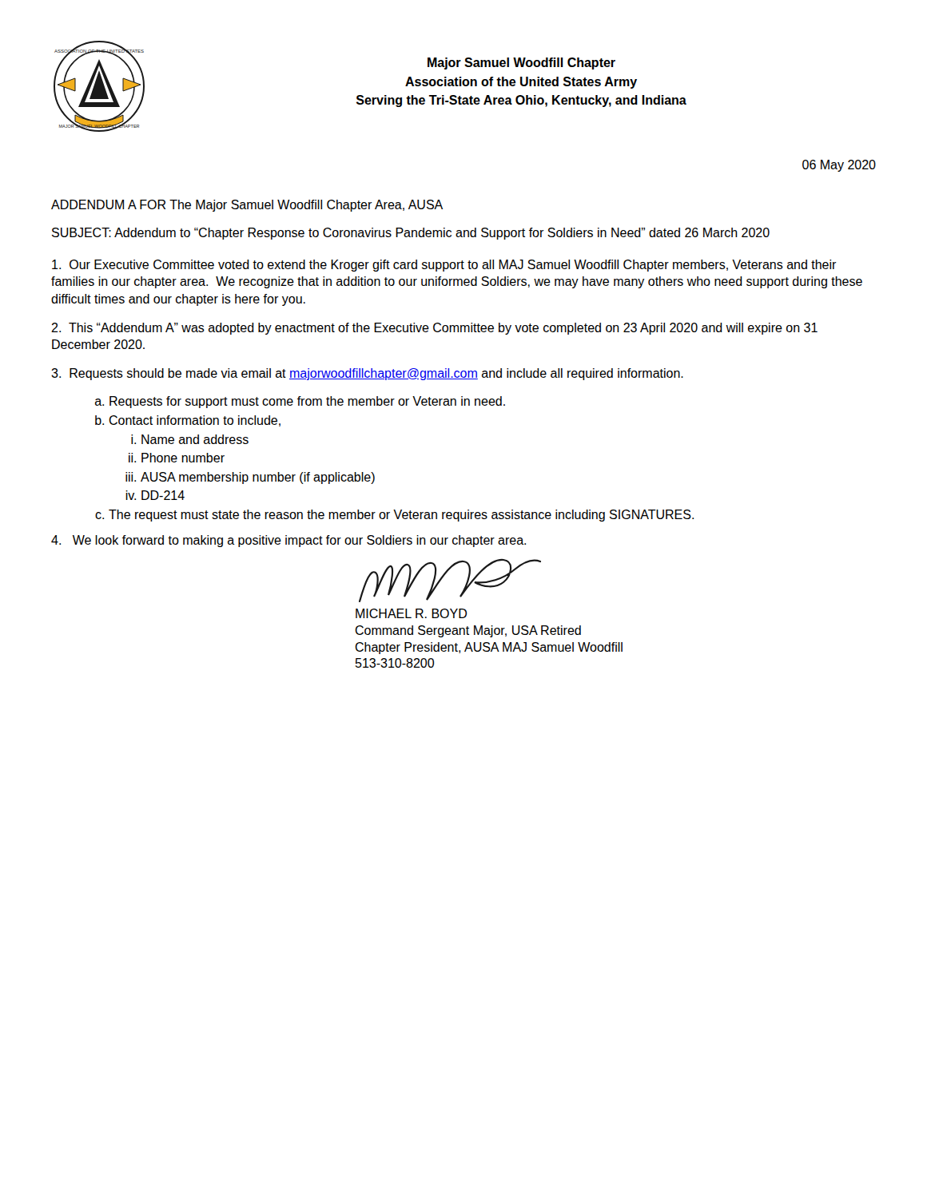ASSOCIATION OF THE UNITED STATES MAJOR SAMUEL WOODFILL CHAPTER
Major Samuel Woodfill Chapter
Association of the United States Army
Serving the Tri-State Area Ohio, Kentucky, and Indiana
06 May 2020
ADDENDUM A FOR The Major Samuel Woodfill Chapter Area, AUSA
SUBJECT: Addendum to “Chapter Response to Coronavirus Pandemic and Support for Soldiers in Need” dated 26 March 2020
1. Our Executive Committee voted to extend the Kroger gift card support to all MAJ Samuel Woodfill Chapter members, Veterans and their families in our chapter area. We recognize that in addition to our uniformed Soldiers, we may have many others who need support during these difficult times and our chapter is here for you.
2. This “Addendum A” was adopted by enactment of the Executive Committee by vote completed on 23 April 2020 and will expire on 31 December 2020.
3. Requests should be made via email at majorwoodfillchapter@gmail.com and include all required information.
Requests for support must come from the member or Veteran in need.
Contact information to include,
Name and address
Phone number
AUSA membership number (if applicable)
DD-214
The request must state the reason the member or Veteran requires assistance including SIGNATURES.
4. We look forward to making a positive impact for our Soldiers in our chapter area.
MICHAEL R. BOYD
Command Sergeant Major, USA Retired
Chapter President, AUSA MAJ Samuel Woodfill
513-310-8200